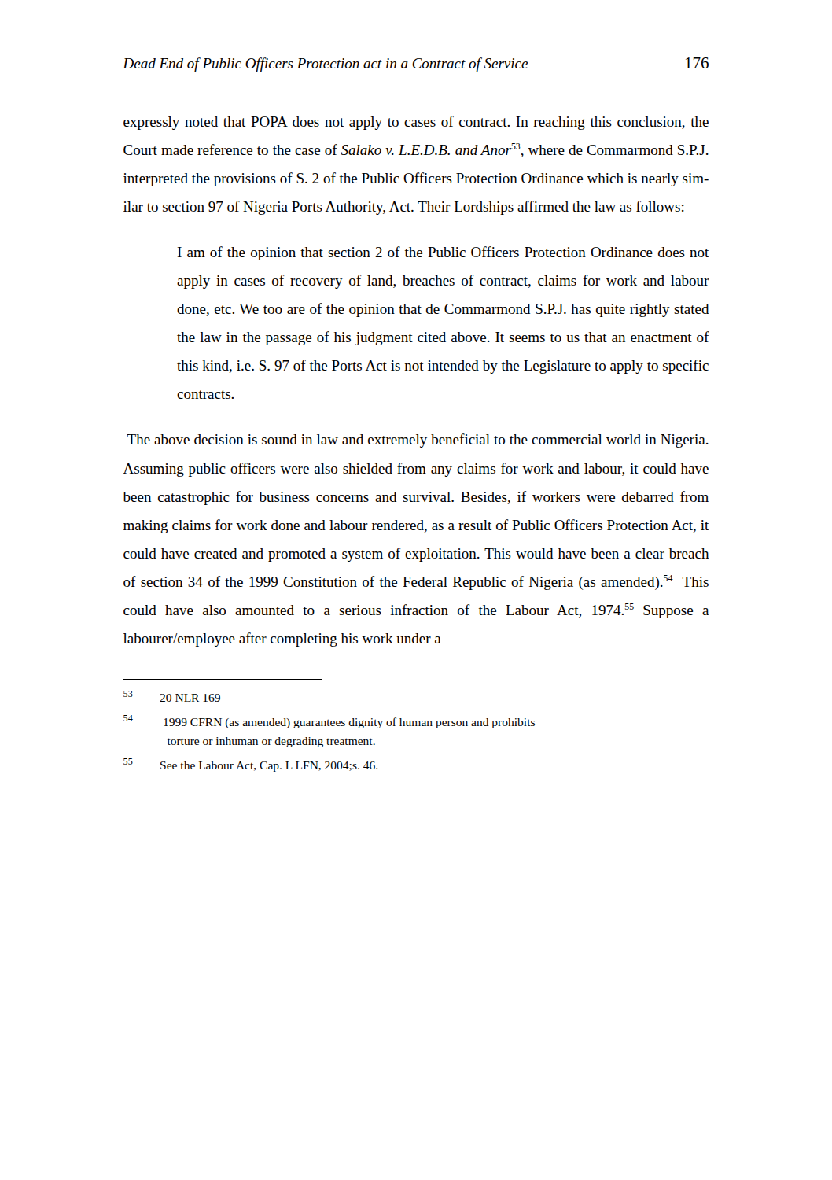Dead End of Public Officers Protection act in a Contract of Service
176
expressly noted that POPA does not apply to cases of contract. In reaching this conclusion, the Court made reference to the case of Salako v. L.E.D.B. and Anor53, where de Commarmond S.P.J. interpreted the provisions of S. 2 of the Public Officers Protection Ordinance which is nearly similar to section 97 of Nigeria Ports Authority, Act. Their Lordships affirmed the law as follows:
I am of the opinion that section 2 of the Public Officers Protection Ordinance does not apply in cases of recovery of land, breaches of contract, claims for work and labour done, etc. We too are of the opinion that de Commarmond S.P.J. has quite rightly stated the law in the passage of his judgment cited above. It seems to us that an enactment of this kind, i.e. S. 97 of the Ports Act is not intended by the Legislature to apply to specific contracts.
The above decision is sound in law and extremely beneficial to the commercial world in Nigeria. Assuming public officers were also shielded from any claims for work and labour, it could have been catastrophic for business concerns and survival. Besides, if workers were debarred from making claims for work done and labour rendered, as a result of Public Officers Protection Act, it could have created and promoted a system of exploitation. This would have been a clear breach of section 34 of the 1999 Constitution of the Federal Republic of Nigeria (as amended).54 This could have also amounted to a serious infraction of the Labour Act, 1974.55 Suppose a labourer/employee after completing his work under a
53 20 NLR 169
54 1999 CFRN (as amended) guarantees dignity of human person and prohibitstorture or inhuman or degrading treatment.
55 See the Labour Act, Cap. L LFN, 2004;s. 46.